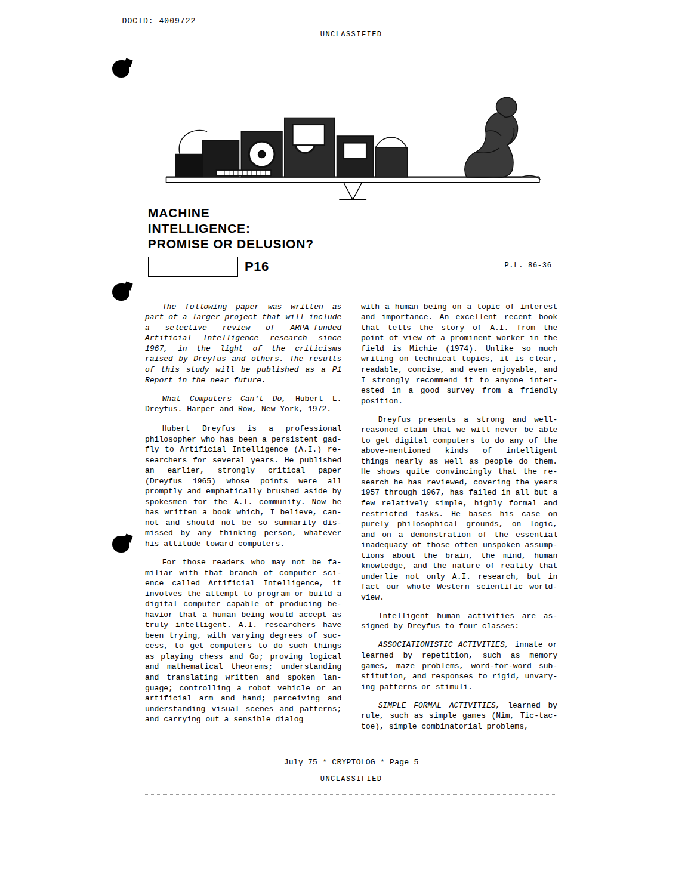DOCID: 4009722
UNCLASSIFIED
Illustration of computer hardware piled on one end of a seesaw, balanced against a seated pensive human figure
MACHINE INTELLIGENCE: PROMISE OR DELUSION?
P16
P.L. 86-36
The following paper was written as part of a larger project that will include a selective review of ARPA-funded Artificial Intelligence research since 1967, in the light of the criticisms raised by Dreyfus and others. The results of this study will be published as a P1 Report in the near future.
What Computers Can't Do, Hubert L. Dreyfus. Harper and Row, New York, 1972.
Hubert Dreyfus is a professional philosopher who has been a persistent gadfly to Artificial Intelligence (A.I.) researchers for several years. He published an earlier, strongly critical paper (Dreyfus 1965) whose points were all promptly and emphatically brushed aside by spokesmen for the A.I. community. Now he has written a book which, I believe, cannot and should not be so summarily dismissed by any thinking person, whatever his attitude toward computers.
For those readers who may not be familiar with that branch of computer science called Artificial Intelligence, it involves the attempt to program or build a digital computer capable of producing behavior that a human being would accept as truly intelligent. A.I. researchers have been trying, with varying degrees of success, to get computers to do such things as playing chess and Go; proving logical and mathematical theorems; understanding and translating written and spoken language; controlling a robot vehicle or an artificial arm and hand; perceiving and understanding visual scenes and patterns; and carrying out a sensible dialog
with a human being on a topic of interest and importance. An excellent recent book that tells the story of A.I. from the point of view of a prominent worker in the field is Michie (1974). Unlike so much writing on technical topics, it is clear, readable, concise, and even enjoyable, and I strongly recommend it to anyone interested in a good survey from a friendly position.
Dreyfus presents a strong and well-reasoned claim that we will never be able to get digital computers to do any of the above-mentioned kinds of intelligent things nearly as well as people do them. He shows quite convincingly that the research he has reviewed, covering the years 1957 through 1967, has failed in all but a few relatively simple, highly formal and restricted tasks. He bases his case on purely philosophical grounds, on logic, and on a demonstration of the essential inadequacy of those often unspoken assumptions about the brain, the mind, human knowledge, and the nature of reality that underlie not only A.I. research, but in fact our whole Western scientific world-view.
Intelligent human activities are assigned by Dreyfus to four classes:
ASSOCIATIONISTIC ACTIVITIES, innate or learned by repetition, such as memory games, maze problems, word-for-word substitution, and responses to rigid, unvarying patterns or stimuli.
SIMPLE FORMAL ACTIVITIES, learned by rule, such as simple games (Nim, Tic-tac-toe), simple combinatorial problems,
July 75 * CRYPTOLOG * Page 5
UNCLASSIFIED